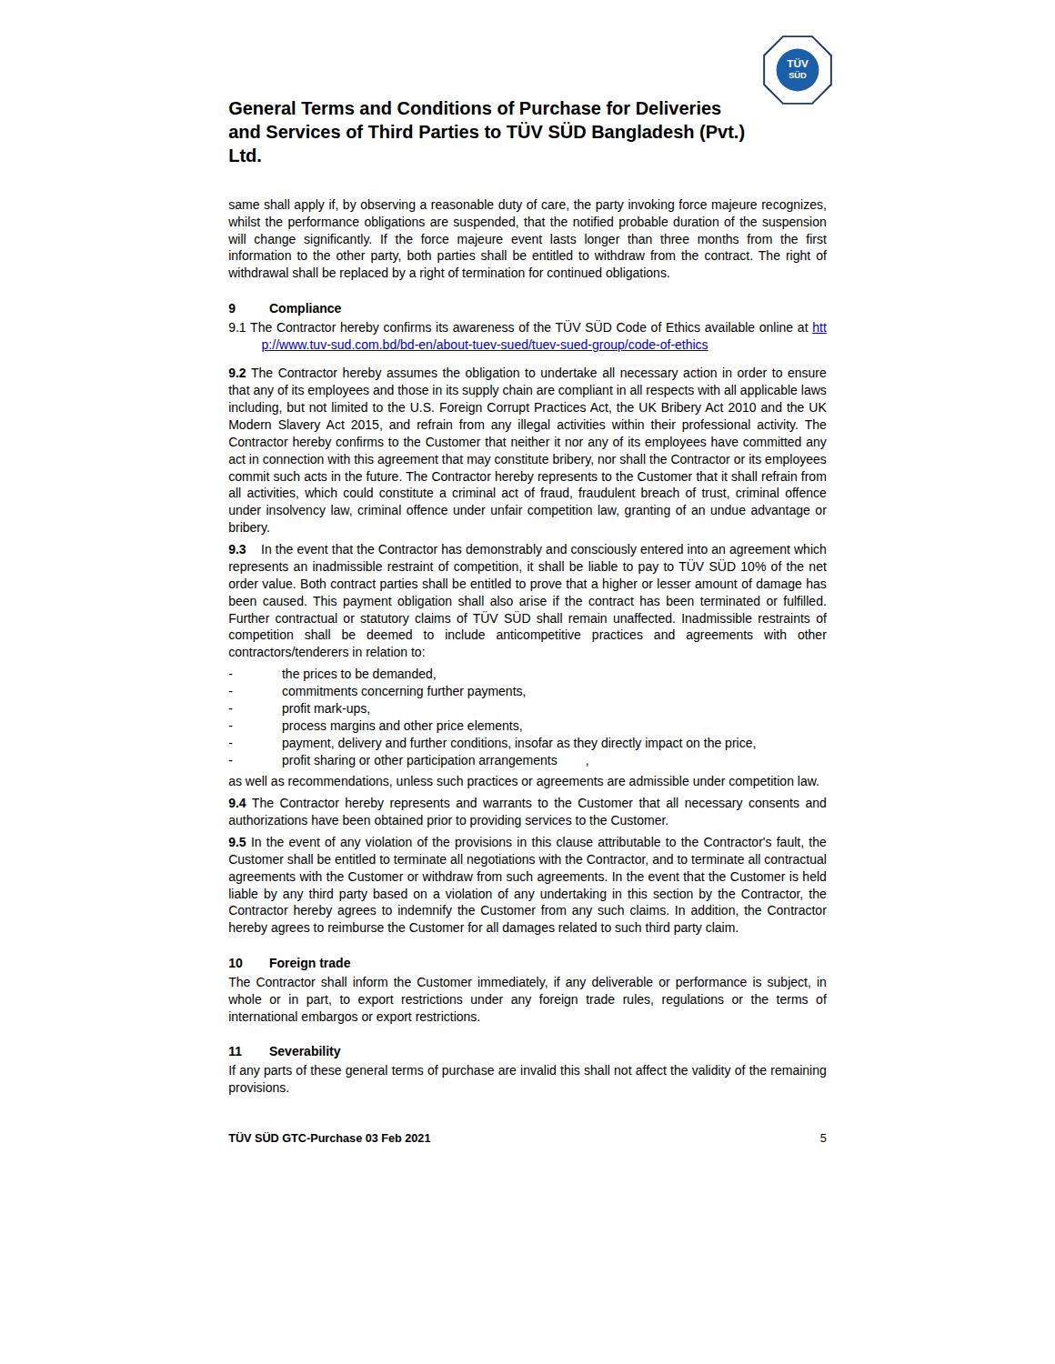TÜV SÜD
General Terms and Conditions of Purchase for Deliveries and Services of Third Parties to TÜV SÜD Bangladesh (Pvt.) Ltd.
same shall apply if, by observing a reasonable duty of care, the party invoking force majeure recognizes, whilst the performance obligations are suspended, that the notified probable duration of the suspension will change significantly. If the force majeure event lasts longer than three months from the first information to the other party, both parties shall be entitled to withdraw from the contract. The right of withdrawal shall be replaced by a right of termination for continued obligations.
9 Compliance
9.1 The Contractor hereby confirms its awareness of the TÜV SÜD Code of Ethics available online at http://www.tuv-sud.com.bd/bd-en/about-tuev-sued/tuev-sued-group/code-of-ethics
9.2 The Contractor hereby assumes the obligation to undertake all necessary action in order to ensure that any of its employees and those in its supply chain are compliant in all respects with all applicable laws including, but not limited to the U.S. Foreign Corrupt Practices Act, the UK Bribery Act 2010 and the UK Modern Slavery Act 2015, and refrain from any illegal activities within their professional activity. The Contractor hereby confirms to the Customer that neither it nor any of its employees have committed any act in connection with this agreement that may constitute bribery, nor shall the Contractor or its employees commit such acts in the future. The Contractor hereby represents to the Customer that it shall refrain from all activities, which could constitute a criminal act of fraud, fraudulent breach of trust, criminal offence under insolvency law, criminal offence under unfair competition law, granting of an undue advantage or bribery.
9.3 In the event that the Contractor has demonstrably and consciously entered into an agreement which represents an inadmissible restraint of competition, it shall be liable to pay to TÜV SÜD 10% of the net order value. Both contract parties shall be entitled to prove that a higher or lesser amount of damage has been caused. This payment obligation shall also arise if the contract has been terminated or fulfilled. Further contractual or statutory claims of TÜV SÜD shall remain unaffected. Inadmissible restraints of competition shall be deemed to include anticompetitive practices and agreements with other contractors/tenderers in relation to:
-the prices to be demanded,
-commitments concerning further payments,
-profit mark-ups,
-process margins and other price elements,
-payment, delivery and further conditions, insofar as they directly impact on the price,
-profit sharing or other participation arrangements ,
as well as recommendations, unless such practices or agreements are admissible under competition law.
9.4 The Contractor hereby represents and warrants to the Customer that all necessary consents and authorizations have been obtained prior to providing services to the Customer.
9.5 In the event of any violation of the provisions in this clause attributable to the Contractor's fault, the Customer shall be entitled to terminate all negotiations with the Contractor, and to terminate all contractual agreements with the Customer or withdraw from such agreements. In the event that the Customer is held liable by any third party based on a violation of any undertaking in this section by the Contractor, the Contractor hereby agrees to indemnify the Customer from any such claims. In addition, the Contractor hereby agrees to reimburse the Customer for all damages related to such third party claim.
10 Foreign trade
The Contractor shall inform the Customer immediately, if any deliverable or performance is subject, in whole or in part, to export restrictions under any foreign trade rules, regulations or the terms of international embargos or export restrictions.
11 Severability
If any parts of these general terms of purchase are invalid this shall not affect the validity of the remaining provisions.
TÜV SÜD GTC-Purchase 03 Feb 2021 5